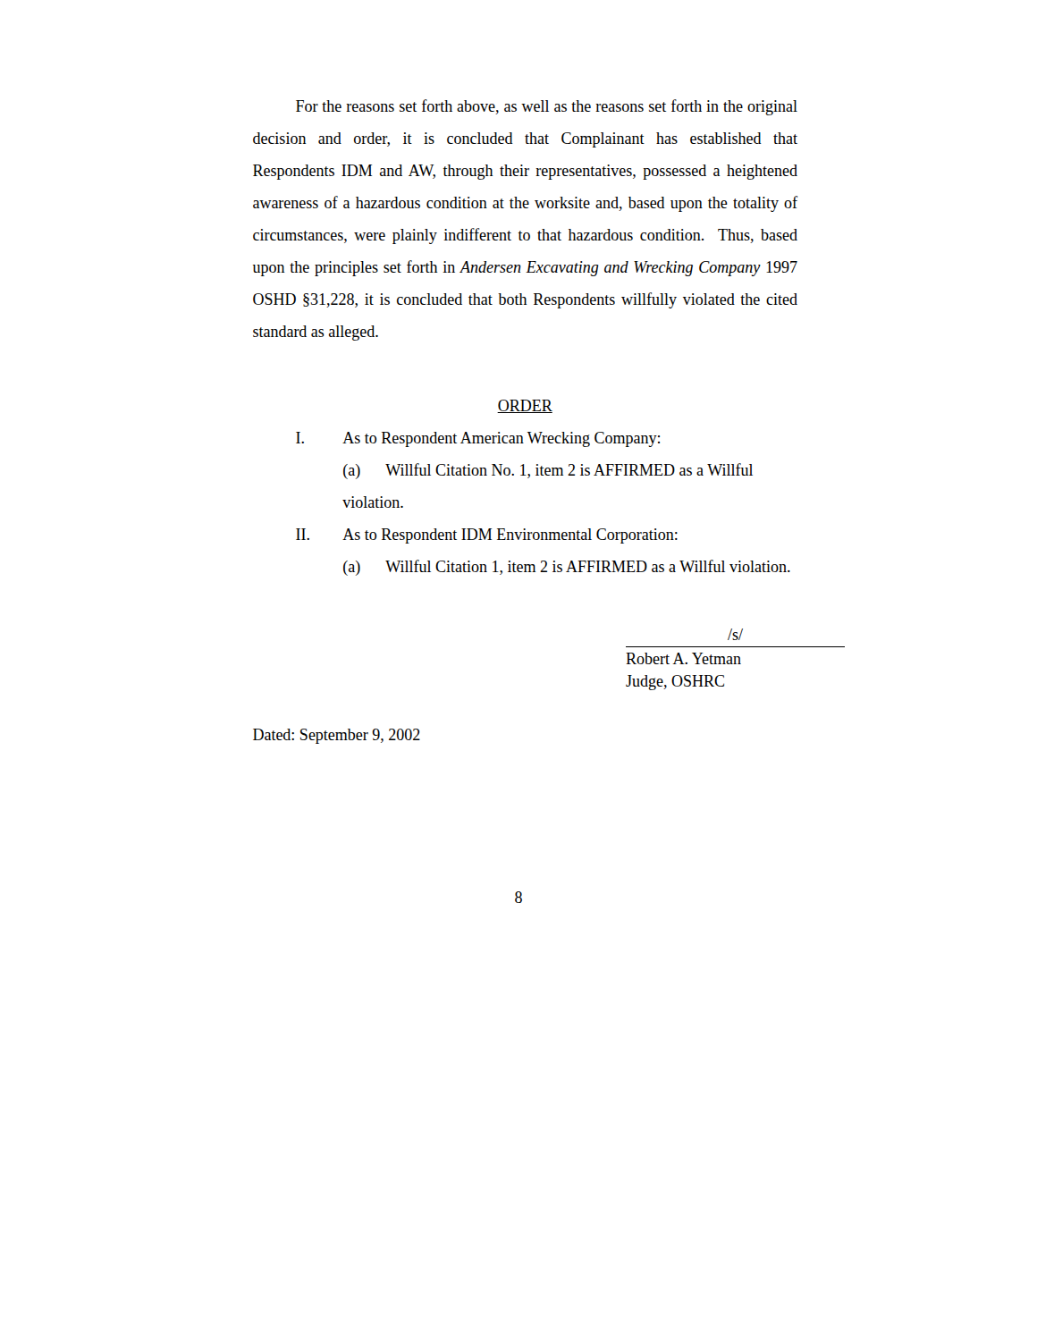For the reasons set forth above, as well as the reasons set forth in the original decision and order, it is concluded that Complainant has established that Respondents IDM and AW, through their representatives, possessed a heightened awareness of a hazardous condition at the worksite and, based upon the totality of circumstances, were plainly indifferent to that hazardous condition. Thus, based upon the principles set forth in Andersen Excavating and Wrecking Company 1997 OSHD §31,228, it is concluded that both Respondents willfully violated the cited standard as alleged.
ORDER
I. As to Respondent American Wrecking Company:
(a) Willful Citation No. 1, item 2 is AFFIRMED as a Willful violation.
II. As to Respondent IDM Environmental Corporation:
(a) Willful Citation 1, item 2 is AFFIRMED as a Willful violation.
/s/ Robert A. Yetman Judge, OSHRC
Dated: September 9, 2002
8